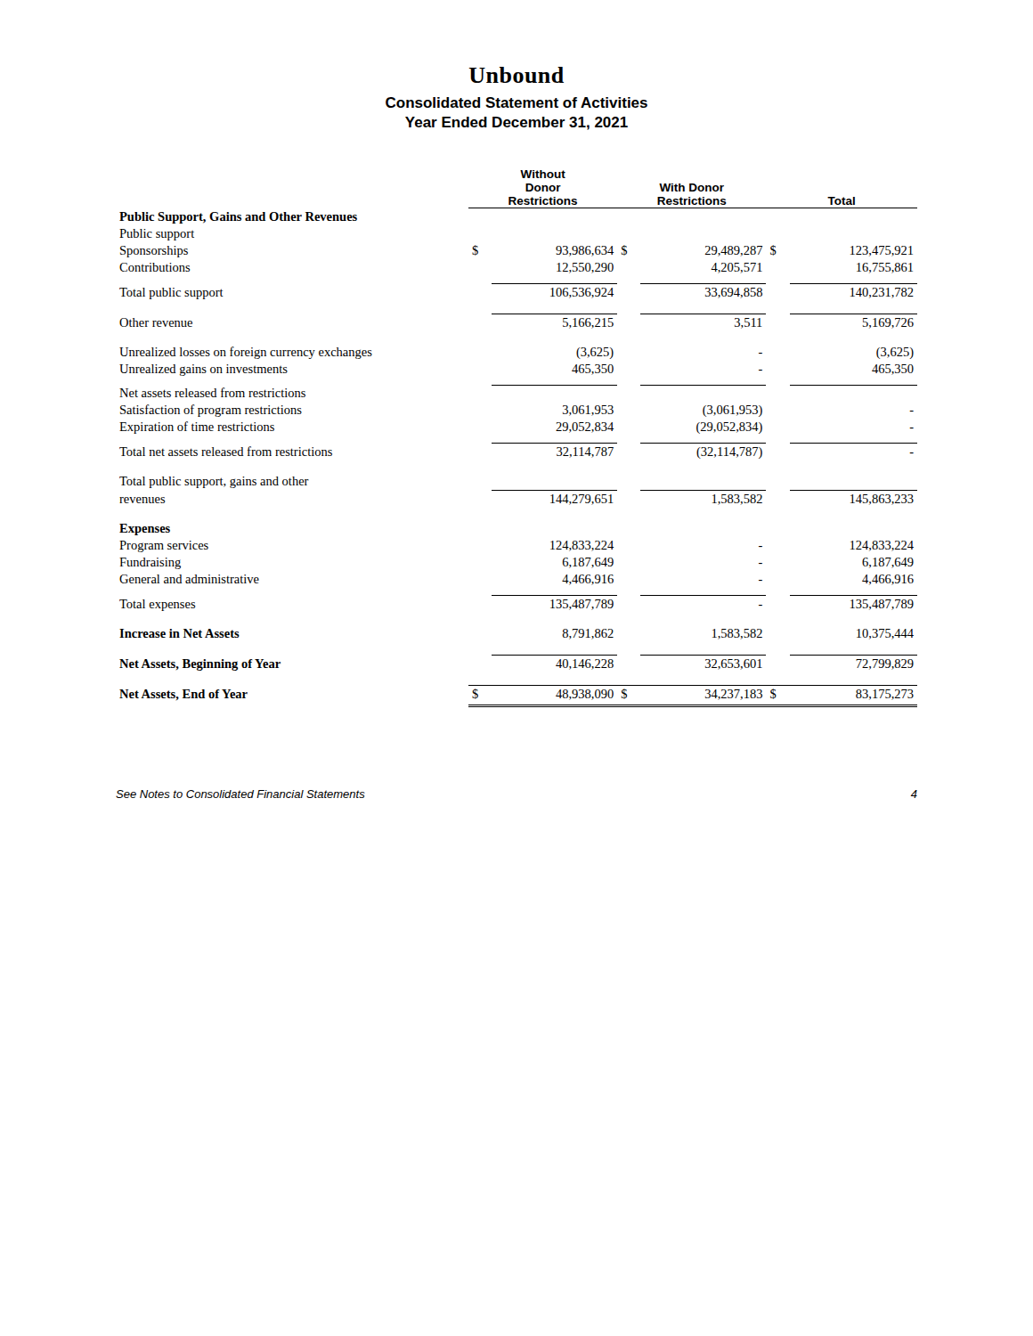Unbound
Consolidated Statement of Activities
Year Ended December 31, 2021
| | Without Donor Restrictions | With Donor Restrictions | Total |
| --- | --- | --- | --- |
| Public Support, Gains and Other Revenues | |
| Public support | |
| Sponsorships | $ | 93,986,634 | $ | 29,489,287 | $ | 123,475,921 |
| Contributions | | 12,550,290 | | 4,205,571 | | 16,755,861 |
| Total public support | | 106,536,924 | | 33,694,858 | | 140,231,782 |
| Other revenue | | 5,166,215 | | 3,511 | | 5,169,726 |
| Unrealized losses on foreign currency exchanges | | (3,625) | | - | | (3,625) |
| Unrealized gains on investments | | 465,350 | | - | | 465,350 |
| Net assets released from restrictions | | | | | | |
| Satisfaction of program restrictions | | 3,061,953 | | (3,061,953) | | - |
| Expiration of time restrictions | | 29,052,834 | | (29,052,834) | | - |
| Total net assets released from restrictions | | 32,114,787 | | (32,114,787) | | - |
| Total public support, gains and other | |
| revenues | | 144,279,651 | | 1,583,582 | | 145,863,233 |
| Expenses | |
| Program services | | 124,833,224 | | - | | 124,833,224 |
| Fundraising | | 6,187,649 | | - | | 6,187,649 |
| General and administrative | | 4,466,916 | | - | | 4,466,916 |
| Total expenses | | 135,487,789 | | - | | 135,487,789 |
| Increase in Net Assets | | 8,791,862 | | 1,583,582 | | 10,375,444 |
| Net Assets, Beginning of Year | | 40,146,228 | | 32,653,601 | | 72,799,829 |
| Net Assets, End of Year | $ | 48,938,090 | $ | 34,237,183 | $ | 83,175,273 |
See Notes to Consolidated Financial Statements 4